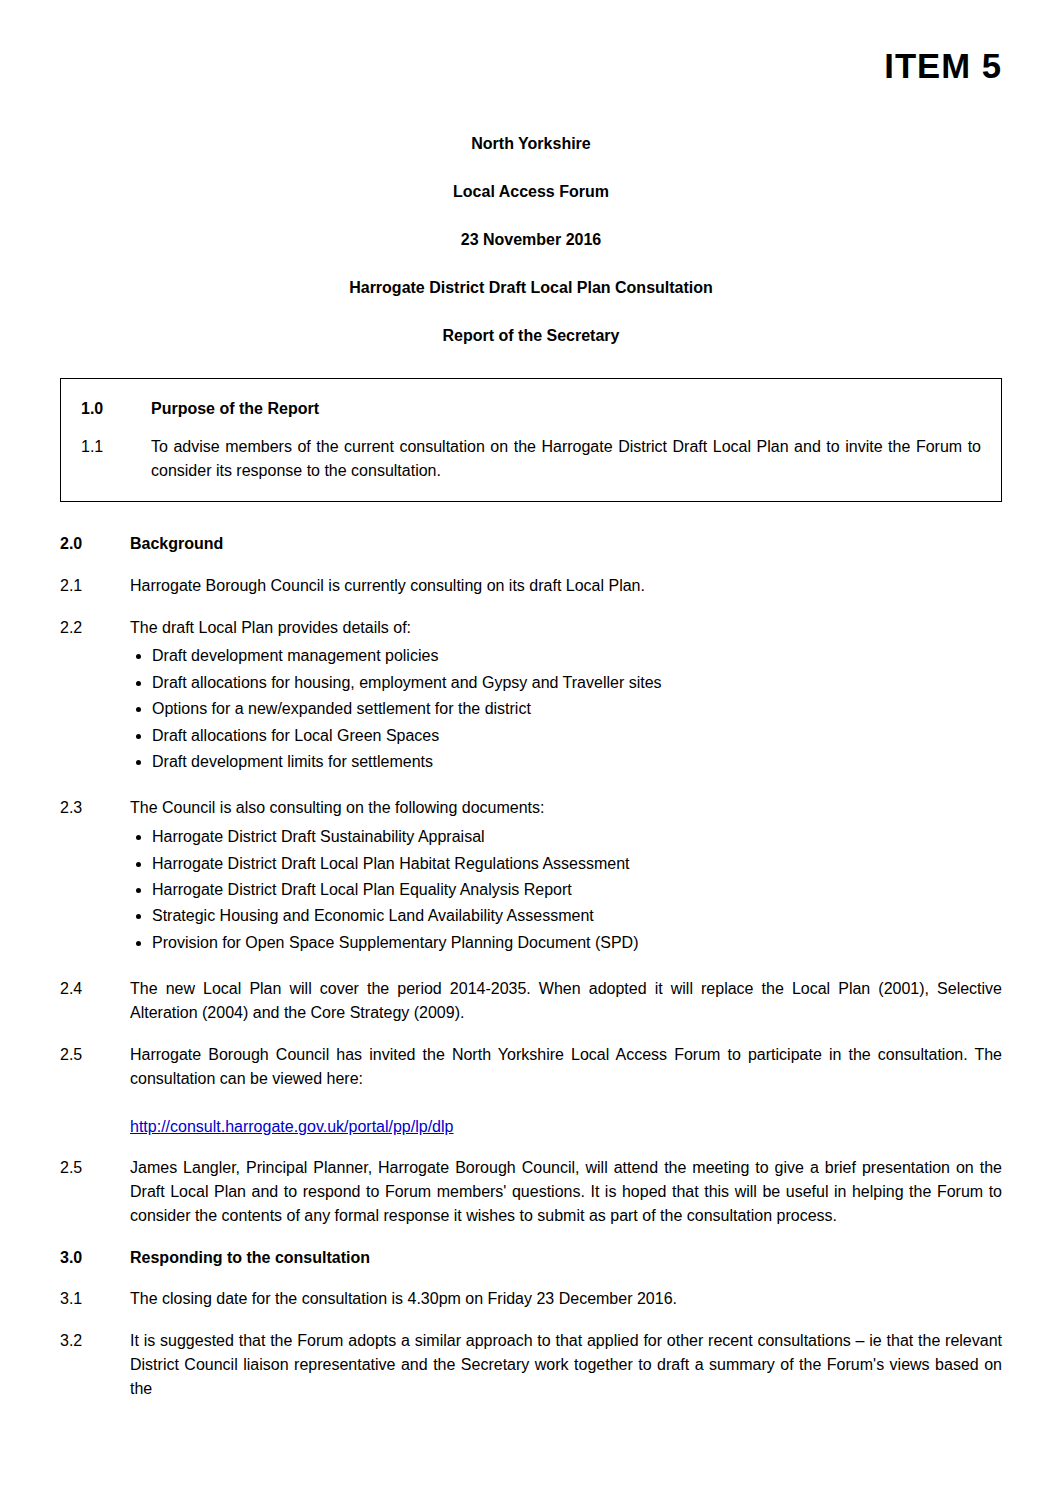ITEM 5
North Yorkshire
Local Access Forum
23 November 2016
Harrogate District Draft Local Plan Consultation
Report of the Secretary
1.0
Purpose of the Report
1.1
To advise members of the current consultation on the Harrogate District Draft Local Plan and to invite the Forum to consider its response to the consultation.
2.0
Background
2.1
Harrogate Borough Council is currently consulting on its draft Local Plan.
2.2
The draft Local Plan provides details of:
Draft development management policies
Draft allocations for housing, employment and Gypsy and Traveller sites
Options for a new/expanded settlement for the district
Draft allocations for Local Green Spaces
Draft development limits for settlements
2.3
The Council is also consulting on the following documents:
Harrogate District Draft Sustainability Appraisal
Harrogate District Draft Local Plan Habitat Regulations Assessment
Harrogate District Draft Local Plan Equality Analysis Report
Strategic Housing and Economic Land Availability Assessment
Provision for Open Space Supplementary Planning Document (SPD)
2.4
The new Local Plan will cover the period 2014-2035. When adopted it will replace the Local Plan (2001), Selective Alteration (2004) and the Core Strategy (2009).
2.5
Harrogate Borough Council has invited the North Yorkshire Local Access Forum to participate in the consultation. The consultation can be viewed here:
http://consult.harrogate.gov.uk/portal/pp/lp/dlp
2.5
James Langler, Principal Planner, Harrogate Borough Council, will attend the meeting to give a brief presentation on the Draft Local Plan and to respond to Forum members' questions. It is hoped that this will be useful in helping the Forum to consider the contents of any formal response it wishes to submit as part of the consultation process.
3.0
Responding to the consultation
3.1
The closing date for the consultation is 4.30pm on Friday 23 December 2016.
3.2
It is suggested that the Forum adopts a similar approach to that applied for other recent consultations – ie that the relevant District Council liaison representative and the Secretary work together to draft a summary of the Forum's views based on the